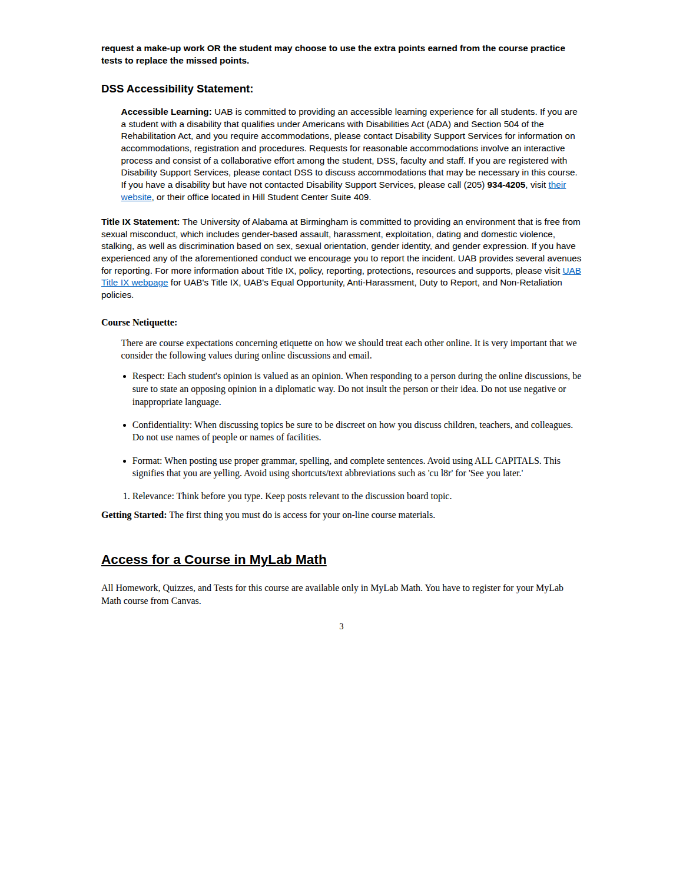request a make-up work OR the student may choose to use the extra points earned from the course practice tests to replace the missed points.
DSS Accessibility Statement:
Accessible Learning: UAB is committed to providing an accessible learning experience for all students. If you are a student with a disability that qualifies under Americans with Disabilities Act (ADA) and Section 504 of the Rehabilitation Act, and you require accommodations, please contact Disability Support Services for information on accommodations, registration and procedures. Requests for reasonable accommodations involve an interactive process and consist of a collaborative effort among the student, DSS, faculty and staff. If you are registered with Disability Support Services, please contact DSS to discuss accommodations that may be necessary in this course. If you have a disability but have not contacted Disability Support Services, please call (205) 934-4205, visit their website, or their office located in Hill Student Center Suite 409.
Title IX Statement: The University of Alabama at Birmingham is committed to providing an environment that is free from sexual misconduct, which includes gender-based assault, harassment, exploitation, dating and domestic violence, stalking, as well as discrimination based on sex, sexual orientation, gender identity, and gender expression. If you have experienced any of the aforementioned conduct we encourage you to report the incident. UAB provides several avenues for reporting. For more information about Title IX, policy, reporting, protections, resources and supports, please visit UAB Title IX webpage for UAB's Title IX, UAB's Equal Opportunity, Anti-Harassment, Duty to Report, and Non-Retaliation policies.
Course Netiquette:
There are course expectations concerning etiquette on how we should treat each other online. It is very important that we consider the following values during online discussions and email.
Respect: Each student's opinion is valued as an opinion. When responding to a person during the online discussions, be sure to state an opposing opinion in a diplomatic way. Do not insult the person or their idea. Do not use negative or inappropriate language.
Confidentiality: When discussing topics be sure to be discreet on how you discuss children, teachers, and colleagues. Do not use names of people or names of facilities.
Format: When posting use proper grammar, spelling, and complete sentences. Avoid using ALL CAPITALS. This signifies that you are yelling. Avoid using shortcuts/text abbreviations such as 'cu l8r' for 'See you later.'
Relevance: Think before you type. Keep posts relevant to the discussion board topic.
Getting Started: The first thing you must do is access for your on-line course materials.
Access for a Course in MyLab Math
All Homework, Quizzes, and Tests for this course are available only in MyLab Math. You have to register for your MyLab Math course from Canvas.
3